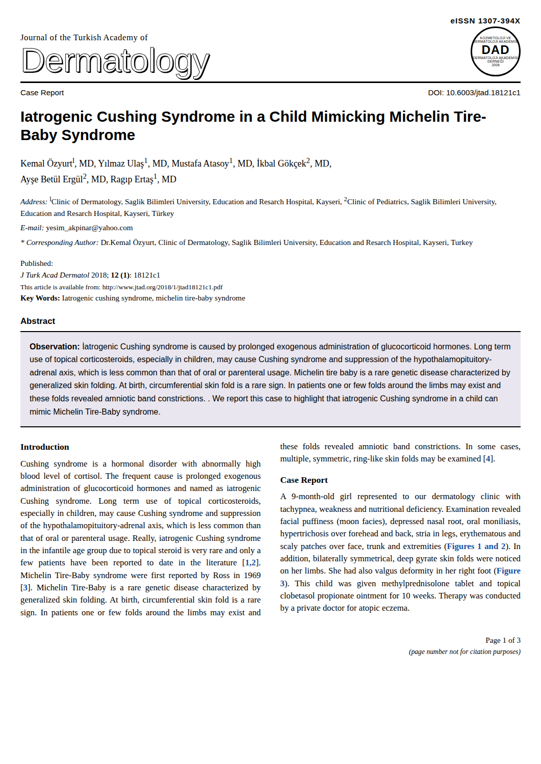eISSN 1307-394X
Journal of the Turkish Academy of
Dermatology
KOZMETOLOJİ VE DERMATOLOJİ AKADEMİSİ
DAD
DERMATOLOJİ AKADEMİSİ DERNEĞİ
2006
Case Report
DOI: 10.6003/jtad.18121c1
Iatrogenic Cushing Syndrome in a Child Mimicking Michelin Tire-Baby Syndrome
Kemal Özyurtl, MD, Yılmaz Ulaş1, MD, Mustafa Atasoy1, MD, İkbal Gökçek2, MD,
Ayşe Betül Ergül2, MD, Ragıp Ertaş1, MD
Address: lClinic of Dermatology, Saglik Bilimleri University, Education and Resarch Hospital, Kayseri, 2Clinic of Pediatrics, Saglik Bilimleri University, Education and Resarch Hospital, Kayseri, Türkey
E-mail: yesim_akpinar@yahoo.com
* Corresponding Author: Dr.Kemal Özyurt, Clinic of Dermatology, Saglik Bilimleri University, Education and Resarch Hospital, Kayseri, Turkey
Published:
J Turk Acad Dermatol 2018; 12 (1): 18121c1
This article is available from: http://www.jtad.org/2018/1/jtad18121c1.pdf
Key Words: Iatrogenic cushing syndrome, michelin tire-baby syndrome
Abstract
Observation: İatrogenic Cushing syndrome is caused by prolonged exogenous administration of glucocorticoid hormones. Long term use of topical corticosteroids, especially in children, may cause Cushing syndrome and suppression of the hypothalamopituitory-adrenal axis, which is less common than that of oral or parenteral usage. Michelin tire baby is a rare genetic disease characterized by generalized skin folding. At birth, circumferential skin fold is a rare sign. In patients one or few folds around the limbs may exist and these folds revealed amniotic band constrictions. . We report this case to highlight that iatrogenic Cushing syndrome in a child can mimic Michelin Tire-Baby syndrome.
Introduction
Cushing syndrome is a hormonal disorder with abnormally high blood level of cortisol. The frequent cause is prolonged exogenous administration of glucocorticoid hormones and named as iatrogenic Cushing syndrome. Long term use of topical corticosteroids, especially in children, may cause Cushing syndrome and suppression of the hypothalamopituitory-adrenal axis, which is less common than that of oral or parenteral usage. Really, iatrogenic Cushing syndrome in the infantile age group due to topical steroid is very rare and only a few patients have been reported to date in the literature [1,2]. Michelin Tire-Baby syndrome were first reported by Ross in 1969 [3]. Michelin Tire-Baby is a rare genetic disease characterized by generalized skin folding. At birth, circumferential skin fold is a rare sign. In patients one or few folds around the limbs may exist and these folds revealed amniotic band constrictions. In some cases, multiple, symmetric, ring-like skin folds may be examined [4].
Case Report
A 9-month-old girl represented to our dermatology clinic with tachypnea, weakness and nutritional deficiency. Examination revealed facial puffiness (moon facies), depressed nasal root, oral moniliasis, hypertrichosis over forehead and back, stria in legs, erythematous and scaly patches over face, trunk and extremities (Figures 1 and 2). In addition, bilaterally symmetrical, deep gyrate skin folds were noticed on her limbs. She had also valgus deformity in her right foot (Figure 3). This child was given methylprednisolone tablet and topical clobetasol propionate ointment for 10 weeks. Therapy was conducted by a private doctor for atopic eczema.
Page 1 of 3
(page number not for citation purposes)